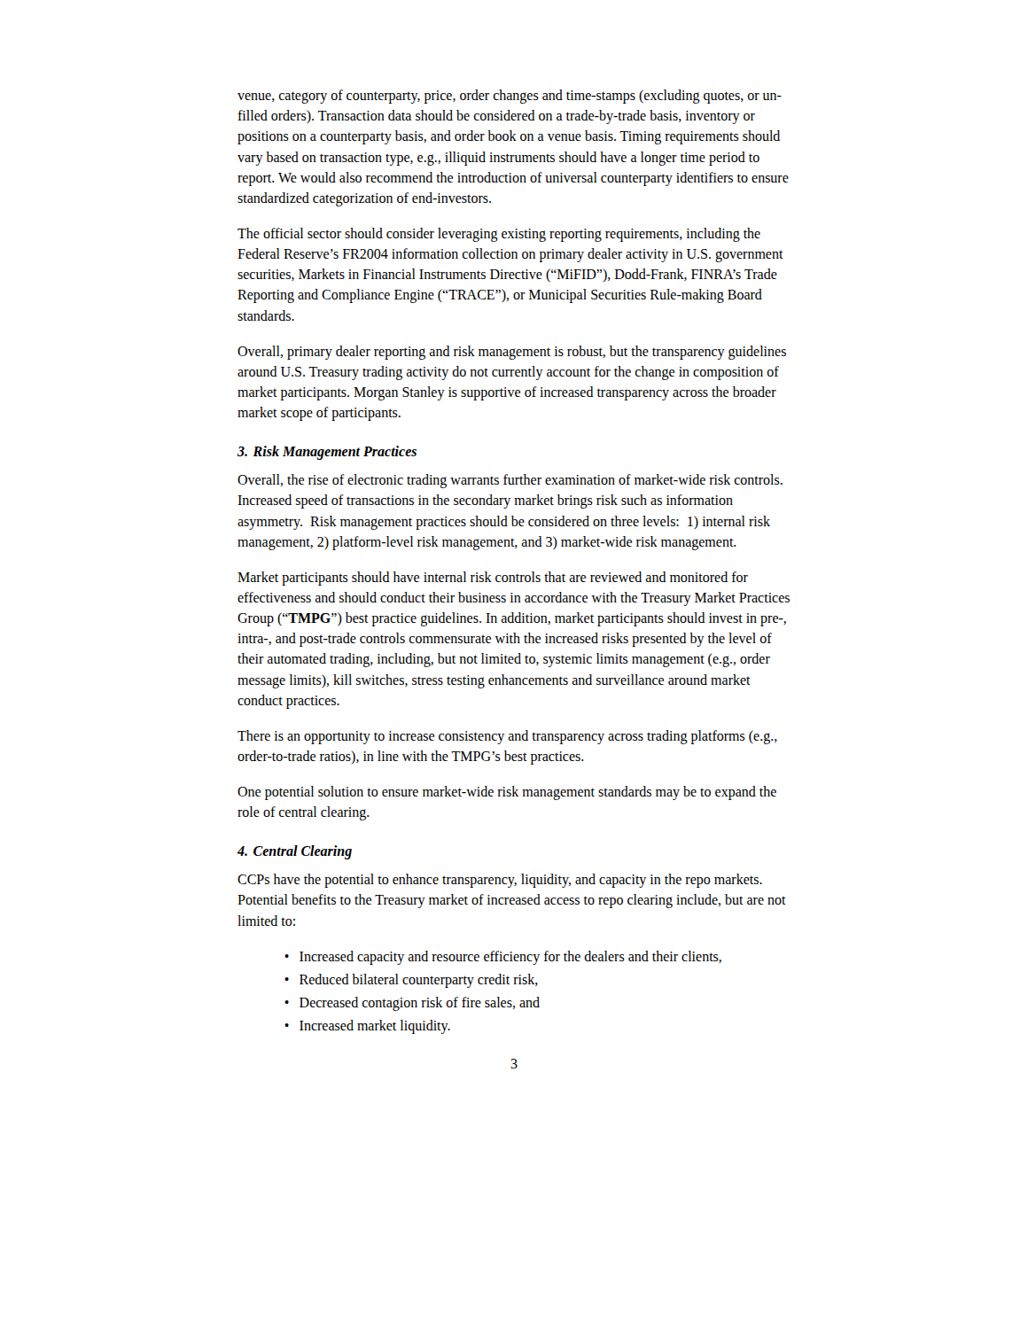venue, category of counterparty, price, order changes and time-stamps (excluding quotes, or un-filled orders). Transaction data should be considered on a trade-by-trade basis, inventory or positions on a counterparty basis, and order book on a venue basis. Timing requirements should vary based on transaction type, e.g., illiquid instruments should have a longer time period to report. We would also recommend the introduction of universal counterparty identifiers to ensure standardized categorization of end-investors.
The official sector should consider leveraging existing reporting requirements, including the Federal Reserve’s FR2004 information collection on primary dealer activity in U.S. government securities, Markets in Financial Instruments Directive (“MiFID”), Dodd-Frank, FINRA’s Trade Reporting and Compliance Engine (“TRACE”), or Municipal Securities Rule-making Board standards.
Overall, primary dealer reporting and risk management is robust, but the transparency guidelines around U.S. Treasury trading activity do not currently account for the change in composition of market participants. Morgan Stanley is supportive of increased transparency across the broader market scope of participants.
3. Risk Management Practices
Overall, the rise of electronic trading warrants further examination of market-wide risk controls. Increased speed of transactions in the secondary market brings risk such as information asymmetry. Risk management practices should be considered on three levels: 1) internal risk management, 2) platform-level risk management, and 3) market-wide risk management.
Market participants should have internal risk controls that are reviewed and monitored for effectiveness and should conduct their business in accordance with the Treasury Market Practices Group (“TMPG”) best practice guidelines. In addition, market participants should invest in pre-, intra-, and post-trade controls commensurate with the increased risks presented by the level of their automated trading, including, but not limited to, systemic limits management (e.g., order message limits), kill switches, stress testing enhancements and surveillance around market conduct practices.
There is an opportunity to increase consistency and transparency across trading platforms (e.g., order-to-trade ratios), in line with the TMPG’s best practices.
One potential solution to ensure market-wide risk management standards may be to expand the role of central clearing.
4. Central Clearing
CCPs have the potential to enhance transparency, liquidity, and capacity in the repo markets. Potential benefits to the Treasury market of increased access to repo clearing include, but are not limited to:
Increased capacity and resource efficiency for the dealers and their clients,
Reduced bilateral counterparty credit risk,
Decreased contagion risk of fire sales, and
Increased market liquidity.
3